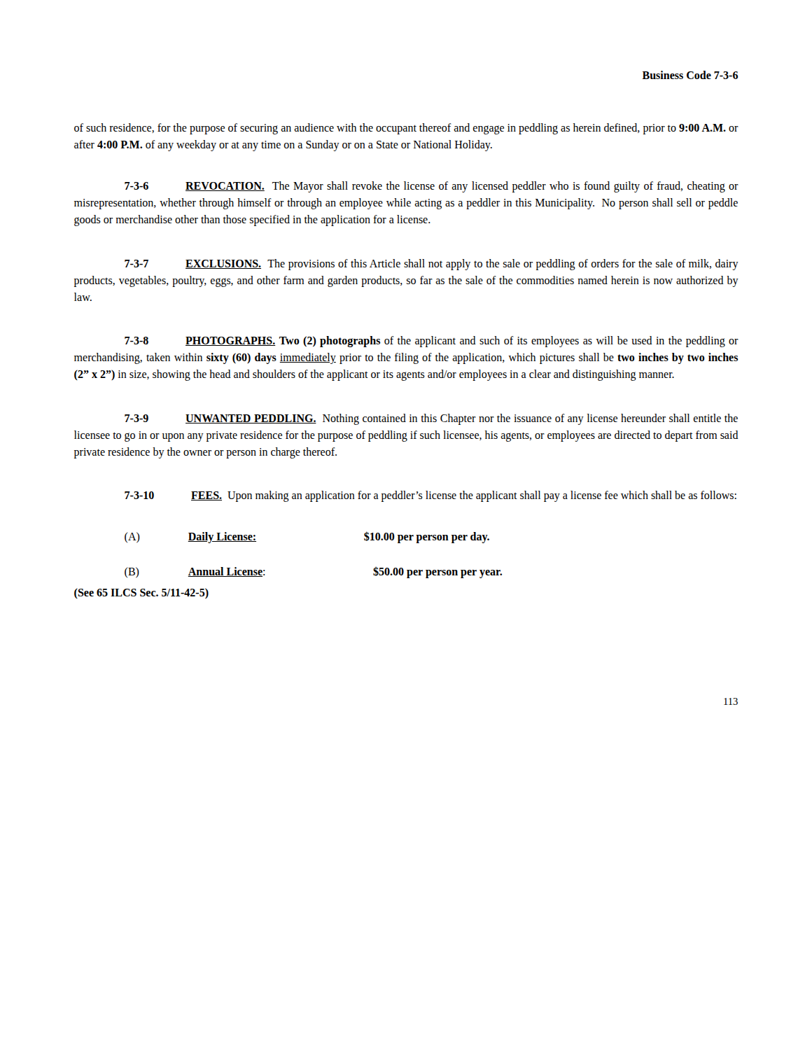Business Code 7-3-6
of such residence, for the purpose of securing an audience with the occupant thereof and engage in peddling as herein defined, prior to 9:00 A.M. or after 4:00 P.M. of any weekday or at any time on a Sunday or on a State or National Holiday.
7-3-6 REVOCATION. The Mayor shall revoke the license of any licensed peddler who is found guilty of fraud, cheating or misrepresentation, whether through himself or through an employee while acting as a peddler in this Municipality. No person shall sell or peddle goods or merchandise other than those specified in the application for a license.
7-3-7 EXCLUSIONS. The provisions of this Article shall not apply to the sale or peddling of orders for the sale of milk, dairy products, vegetables, poultry, eggs, and other farm and garden products, so far as the sale of the commodities named herein is now authorized by law.
7-3-8 PHOTOGRAPHS. Two (2) photographs of the applicant and such of its employees as will be used in the peddling or merchandising, taken within sixty (60) days immediately prior to the filing of the application, which pictures shall be two inches by two inches (2” x 2”) in size, showing the head and shoulders of the applicant or its agents and/or employees in a clear and distinguishing manner.
7-3-9 UNWANTED PEDDLING. Nothing contained in this Chapter nor the issuance of any license hereunder shall entitle the licensee to go in or upon any private residence for the purpose of peddling if such licensee, his agents, or employees are directed to depart from said private residence by the owner or person in charge thereof.
7-3-10 FEES. Upon making an application for a peddler’s license the applicant shall pay a license fee which shall be as follows:
(A) Daily License:$10.00 per person per day.
(B) Annual License:$50.00 per person per year.
(See 65 ILCS Sec. 5/11-42-5)
113